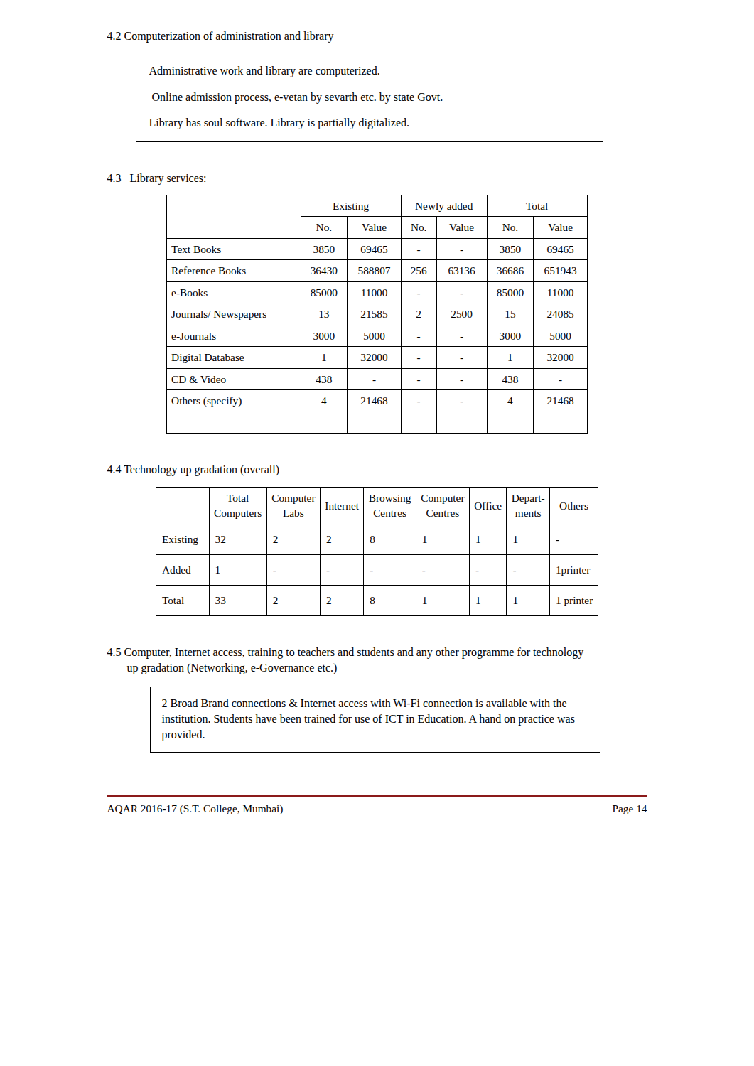4.2 Computerization of administration and library
Administrative work and library are computerized.
Online admission process, e-vetan by sevarth etc. by state Govt.
Library has soul software. Library is partially digitalized.
4.3 Library services:
| | Existing | Newly added | Total |
| --- | --- | --- | --- |
| No. | Value | No. | Value | No. | Value |
| Text Books | 3850 | 69465 | - | - | 3850 | 69465 |
| Reference Books | 36430 | 588807 | 256 | 63136 | 36686 | 651943 |
| e-Books | 85000 | 11000 | - | - | 85000 | 11000 |
| Journals/ Newspapers | 13 | 21585 | 2 | 2500 | 15 | 24085 |
| e-Journals | 3000 | 5000 | - | - | 3000 | 5000 |
| Digital Database | 1 | 32000 | - | - | 1 | 32000 |
| CD & Video | 438 | - | - | - | 438 | - |
| Others (specify) | 4 | 21468 | - | - | 4 | 21468 |
4.4 Technology up gradation (overall)
| | Total Computers | Computer Labs | Internet | Browsing Centres | Computer Centres | Office | Depart- ments | Others |
| --- | --- | --- | --- | --- | --- | --- | --- | --- |
| Existing | 32 | 2 | 2 | 8 | 1 | 1 | 1 | - |
| Added | 1 | - | - | - | - | - | - | 1printer |
| Total | 33 | 2 | 2 | 8 | 1 | 1 | 1 | 1 printer |
4.5 Computer, Internet access, training to teachers and students and any other programme for technology up gradation (Networking, e-Governance etc.)
2 Broad Brand connections & Internet access with Wi-Fi connection is available with the institution. Students have been trained for use of ICT in Education. A hand on practice was provided.
AQAR 2016-17 (S.T. College, Mumbai) Page 14